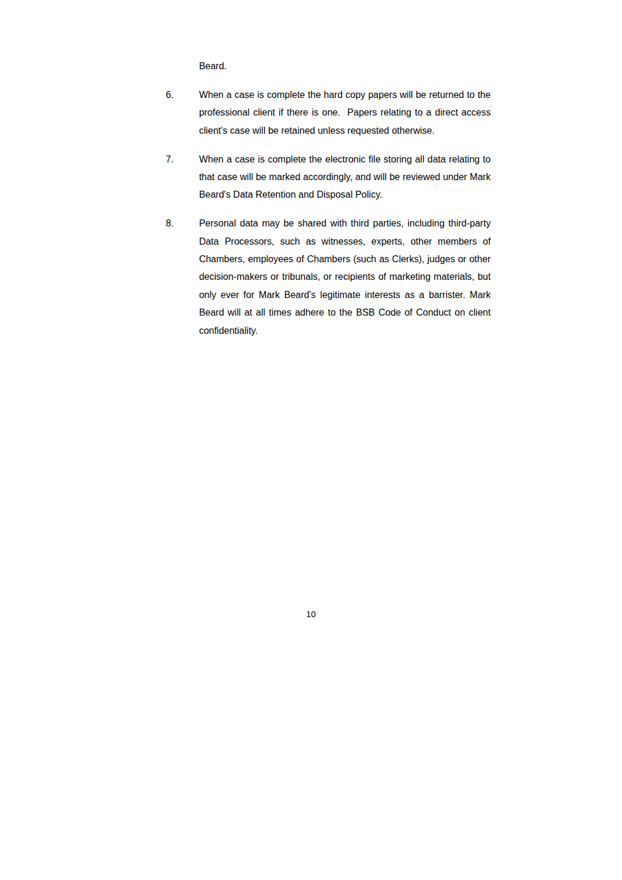Beard.
When a case is complete the hard copy papers will be returned to the professional client if there is one. Papers relating to a direct access client's case will be retained unless requested otherwise.
When a case is complete the electronic file storing all data relating to that case will be marked accordingly, and will be reviewed under Mark Beard's Data Retention and Disposal Policy.
Personal data may be shared with third parties, including third-party Data Processors, such as witnesses, experts, other members of Chambers, employees of Chambers (such as Clerks), judges or other decision-makers or tribunals, or recipients of marketing materials, but only ever for Mark Beard's legitimate interests as a barrister. Mark Beard will at all times adhere to the BSB Code of Conduct on client confidentiality.
10